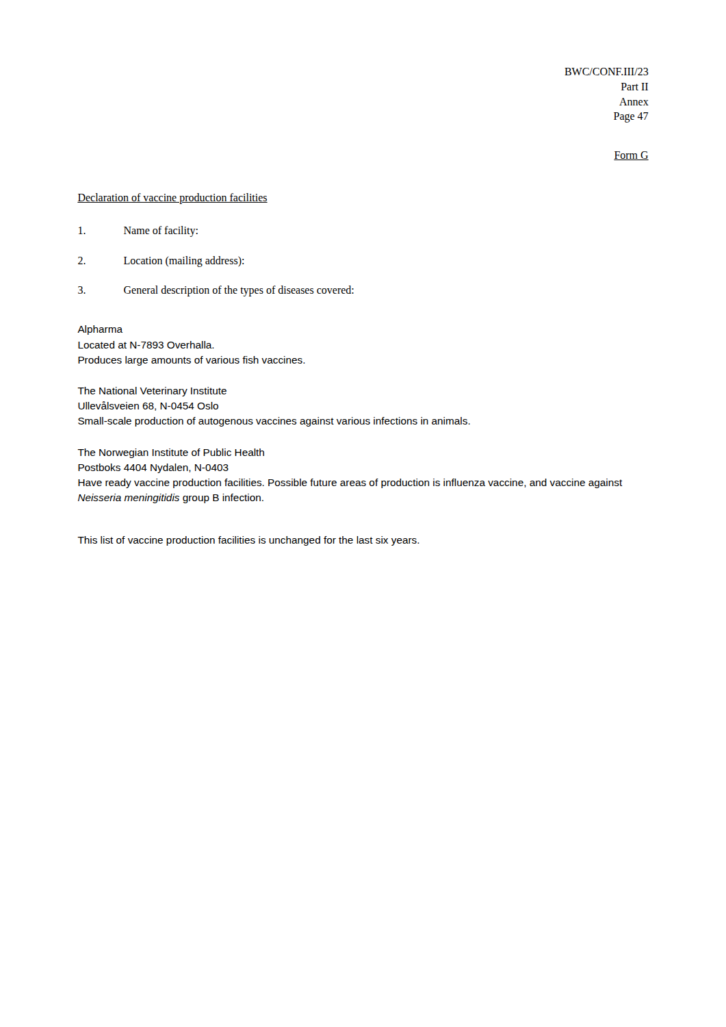BWC/CONF.III/23
Part II
Annex
Page 47
Form G
Declaration of vaccine production facilities
1. Name of facility:
2. Location (mailing address):
3. General description of the types of diseases covered:
Alpharma
Located at N-7893 Overhalla.
Produces large amounts of various fish vaccines.
The National Veterinary Institute
Ullevålsveien 68, N-0454 Oslo
Small-scale production of autogenous vaccines against various infections in animals.
The Norwegian Institute of Public Health
Postboks 4404 Nydalen, N-0403
Have ready vaccine production facilities. Possible future areas of production is influenza vaccine, and vaccine against Neisseria meningitidis group B infection.
This list of vaccine production facilities is unchanged for the last six years.